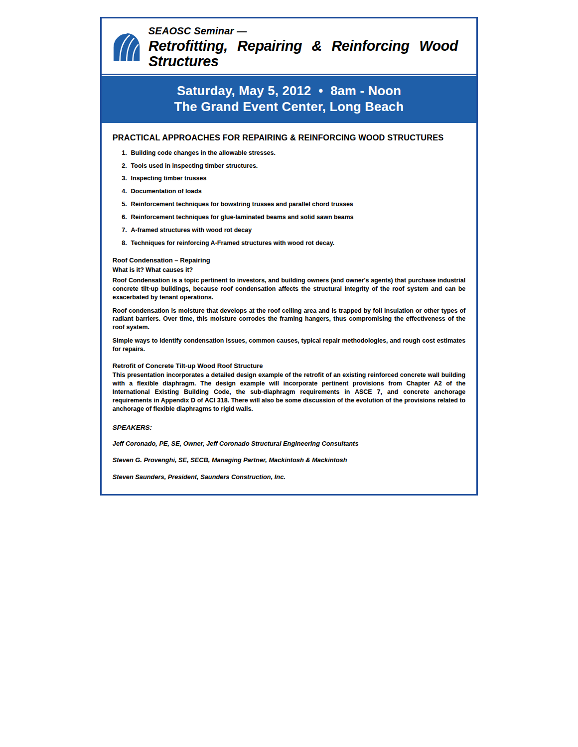SEAOSC Seminar —
Retrofitting, Repairing & Reinforcing Wood Structures
Saturday, May 5, 2012 • 8am - Noon
The Grand Event Center, Long Beach
PRACTICAL APPROACHES FOR REPAIRING & REINFORCING WOOD STRUCTURES
Building code changes in the allowable stresses.
Tools used in inspecting timber structures.
Inspecting timber trusses
Documentation of loads
Reinforcement techniques for bowstring trusses and parallel chord trusses
Reinforcement techniques for glue-laminated beams and solid sawn beams
A-framed structures with wood rot decay
Techniques for reinforcing A-Framed structures with wood rot decay.
Roof Condensation – Repairing
What is it? What causes it?
Roof Condensation is a topic pertinent to investors, and building owners (and owner's agents) that purchase industrial concrete tilt-up buildings, because roof condensation affects the structural integrity of the roof system and can be exacerbated by tenant operations.
Roof condensation is moisture that develops at the roof ceiling area and is trapped by foil insulation or other types of radiant barriers. Over time, this moisture corrodes the framing hangers, thus compromising the effectiveness of the roof system.
Simple ways to identify condensation issues, common causes, typical repair methodologies, and rough cost estimates for repairs.
Retrofit of Concrete Tilt-up Wood Roof Structure
This presentation incorporates a detailed design example of the retrofit of an existing reinforced concrete wall building with a flexible diaphragm. The design example will incorporate pertinent provisions from Chapter A2 of the International Existing Building Code, the sub-diaphragm requirements in ASCE 7, and concrete anchorage requirements in Appendix D of ACI 318. There will also be some discussion of the evolution of the provisions related to anchorage of flexible diaphragms to rigid walls.
SPEAKERS:
Jeff Coronado, PE, SE, Owner, Jeff Coronado Structural Engineering Consultants
Steven G. Provenghi, SE, SECB, Managing Partner, Mackintosh & Mackintosh
Steven Saunders, President, Saunders Construction, Inc.